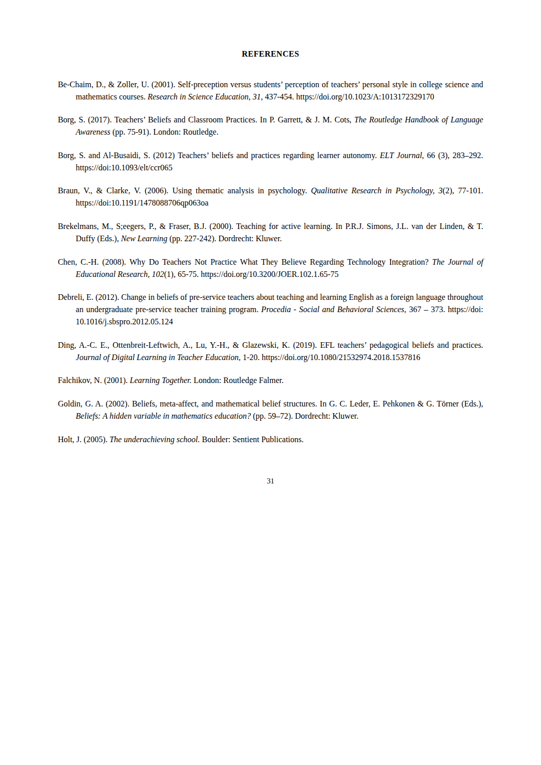REFERENCES
Be-Chaim, D., & Zoller, U. (2001). Self-preception versus students’ perception of teachers’ personal style in college science and mathematics courses. Research in Science Education, 31, 437-454. https://doi.org/10.1023/A:1013172329170
Borg, S. (2017). Teachers’ Beliefs and Classroom Practices. In P. Garrett, & J. M. Cots, The Routledge Handbook of Language Awareness (pp. 75-91). London: Routledge.
Borg, S. and Al-Busaidi, S. (2012) Teachers’ beliefs and practices regarding learner autonomy. ELT Journal, 66 (3), 283–292. https://doi:10.1093/elt/ccr065
Braun, V., & Clarke, V. (2006). Using thematic analysis in psychology. Qualitative Research in Psychology, 3(2), 77-101. https://doi:10.1191/1478088706qp063oa
Brekelmans, M., S;eegers, P., & Fraser, B.J. (2000). Teaching for active learning. In P.R.J. Simons, J.L. van der Linden, & T. Duffy (Eds.), New Learning (pp. 227-242). Dordrecht: Kluwer.
Chen, C.-H. (2008). Why Do Teachers Not Practice What They Believe Regarding Technology Integration? The Journal of Educational Research, 102(1), 65-75. https://doi.org/10.3200/JOER.102.1.65-75
Debreli, E. (2012). Change in beliefs of pre-service teachers about teaching and learning English as a foreign language throughout an undergraduate pre-service teacher training program. Procedia - Social and Behavioral Sciences, 367 – 373. https://doi: 10.1016/j.sbspro.2012.05.124
Ding, A.-C. E., Ottenbreit-Leftwich, A., Lu, Y.-H., & Glazewski, K. (2019). EFL teachers’ pedagogical beliefs and practices. Journal of Digital Learning in Teacher Education, 1-20. https://doi.org/10.1080/21532974.2018.1537816
Falchikov, N. (2001). Learning Together. London: Routledge Falmer.
Goldin, G. A. (2002). Beliefs, meta-affect, and mathematical belief structures. In G. C. Leder, E. Pehkonen & G. Törner (Eds.), Beliefs: A hidden variable in mathematics education? (pp. 59–72). Dordrecht: Kluwer.
Holt, J. (2005). The underachieving school. Boulder: Sentient Publications.
31